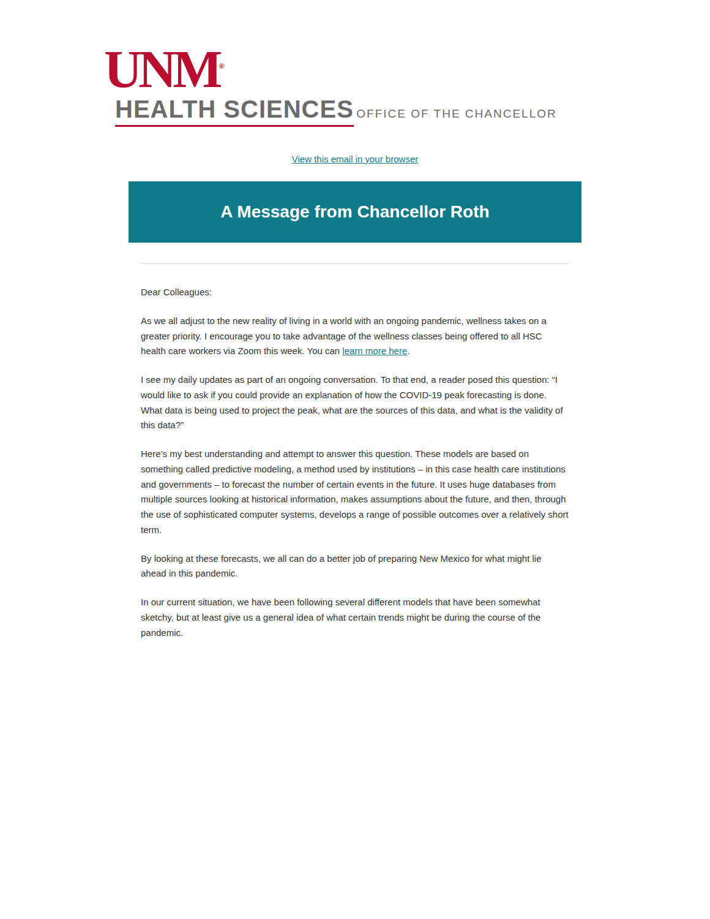UNM® HEALTH SCIENCES OFFICE OF THE CHANCELLOR
View this email in your browser
A Message from Chancellor Roth
Dear Colleagues:
As we all adjust to the new reality of living in a world with an ongoing pandemic, wellness takes on a greater priority. I encourage you to take advantage of the wellness classes being offered to all HSC health care workers via Zoom this week. You can learn more here.
I see my daily updates as part of an ongoing conversation. To that end, a reader posed this question: “I would like to ask if you could provide an explanation of how the COVID-19 peak forecasting is done. What data is being used to project the peak, what are the sources of this data, and what is the validity of this data?”
Here’s my best understanding and attempt to answer this question. These models are based on something called predictive modeling, a method used by institutions – in this case health care institutions and governments – to forecast the number of certain events in the future. It uses huge databases from multiple sources looking at historical information, makes assumptions about the future, and then, through the use of sophisticated computer systems, develops a range of possible outcomes over a relatively short term.
By looking at these forecasts, we all can do a better job of preparing New Mexico for what might lie ahead in this pandemic.
In our current situation, we have been following several different models that have been somewhat sketchy, but at least give us a general idea of what certain trends might be during the course of the pandemic.